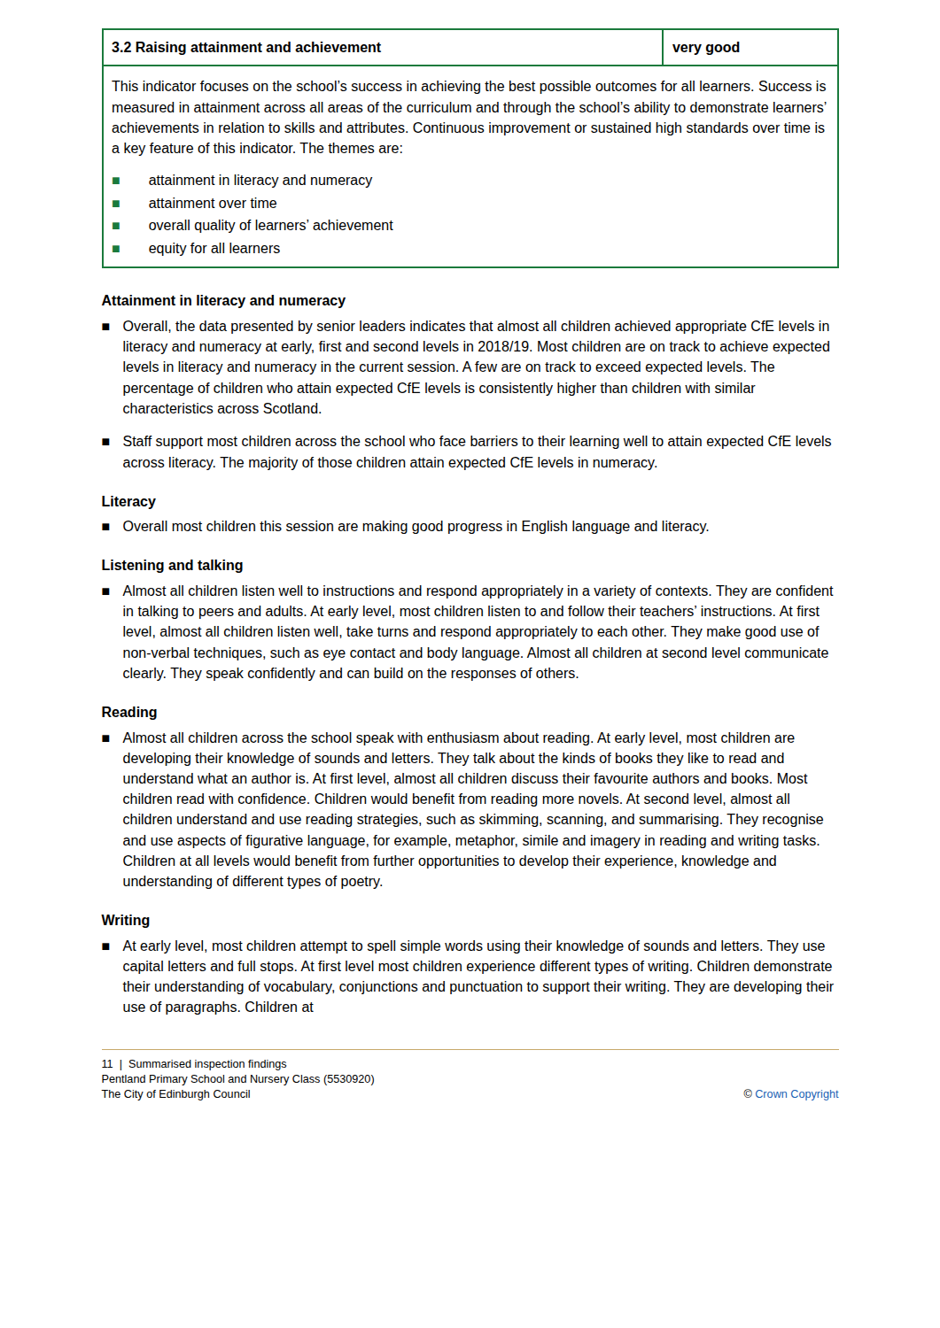3.2 Raising attainment and achievement
very good
This indicator focuses on the school’s success in achieving the best possible outcomes for all learners. Success is measured in attainment across all areas of the curriculum and through the school’s ability to demonstrate learners’ achievements in relation to skills and attributes. Continuous improvement or sustained high standards over time is a key feature of this indicator. The themes are:
attainment in literacy and numeracy
attainment over time
overall quality of learners’ achievement
equity for all learners
Attainment in literacy and numeracy
Overall, the data presented by senior leaders indicates that almost all children achieved appropriate CfE levels in literacy and numeracy at early, first and second levels in 2018/19. Most children are on track to achieve expected levels in literacy and numeracy in the current session. A few are on track to exceed expected levels. The percentage of children who attain expected CfE levels is consistently higher than children with similar characteristics across Scotland.
Staff support most children across the school who face barriers to their learning well to attain expected CfE levels across literacy. The majority of those children attain expected CfE levels in numeracy.
Literacy
Overall most children this session are making good progress in English language and literacy.
Listening and talking
Almost all children listen well to instructions and respond appropriately in a variety of contexts. They are confident in talking to peers and adults. At early level, most children listen to and follow their teachers’ instructions. At first level, almost all children listen well, take turns and respond appropriately to each other. They make good use of non-verbal techniques, such as eye contact and body language. Almost all children at second level communicate clearly. They speak confidently and can build on the responses of others.
Reading
Almost all children across the school speak with enthusiasm about reading. At early level, most children are developing their knowledge of sounds and letters. They talk about the kinds of books they like to read and understand what an author is. At first level, almost all children discuss their favourite authors and books. Most children read with confidence. Children would benefit from reading more novels. At second level, almost all children understand and use reading strategies, such as skimming, scanning, and summarising. They recognise and use aspects of figurative language, for example, metaphor, simile and imagery in reading and writing tasks. Children at all levels would benefit from further opportunities to develop their experience, knowledge and understanding of different types of poetry.
Writing
At early level, most children attempt to spell simple words using their knowledge of sounds and letters. They use capital letters and full stops. At first level most children experience different types of writing. Children demonstrate their understanding of vocabulary, conjunctions and punctuation to support their writing. They are developing their use of paragraphs. Children at
11 | Summarised inspection findings
Pentland Primary School and Nursery Class (5530920)
The City of Edinburgh Council
© Crown Copyright